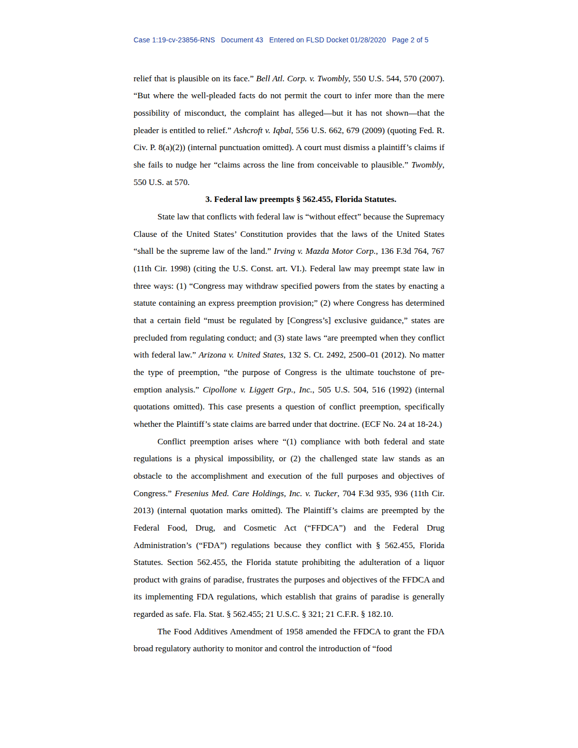Case 1:19-cv-23856-RNS Document 43 Entered on FLSD Docket 01/28/2020 Page 2 of 5
relief that is plausible on its face.” Bell Atl. Corp. v. Twombly, 550 U.S. 544, 570 (2007). “But where the well-pleaded facts do not permit the court to infer more than the mere possibility of misconduct, the complaint has alleged—but it has not shown—that the pleader is entitled to relief.” Ashcroft v. Iqbal, 556 U.S. 662, 679 (2009) (quoting Fed. R. Civ. P. 8(a)(2)) (internal punctuation omitted). A court must dismiss a plaintiff’s claims if she fails to nudge her “claims across the line from conceivable to plausible.” Twombly, 550 U.S. at 570.
3. Federal law preempts § 562.455, Florida Statutes.
State law that conflicts with federal law is “without effect” because the Supremacy Clause of the United States’ Constitution provides that the laws of the United States “shall be the supreme law of the land.” Irving v. Mazda Motor Corp., 136 F.3d 764, 767 (11th Cir. 1998) (citing the U.S. Const. art. VI.). Federal law may preempt state law in three ways: (1) “Congress may withdraw specified powers from the states by enacting a statute containing an express preemption provision;” (2) where Congress has determined that a certain field “must be regulated by [Congress’s] exclusive guidance,” states are precluded from regulating conduct; and (3) state laws “are preempted when they conflict with federal law.” Arizona v. United States, 132 S. Ct. 2492, 2500–01 (2012). No matter the type of preemption, “the purpose of Congress is the ultimate touchstone of pre-emption analysis.” Cipollone v. Liggett Grp., Inc., 505 U.S. 504, 516 (1992) (internal quotations omitted). This case presents a question of conflict preemption, specifically whether the Plaintiff’s state claims are barred under that doctrine. (ECF No. 24 at 18-24.)
Conflict preemption arises where “(1) compliance with both federal and state regulations is a physical impossibility, or (2) the challenged state law stands as an obstacle to the accomplishment and execution of the full purposes and objectives of Congress.” Fresenius Med. Care Holdings, Inc. v. Tucker, 704 F.3d 935, 936 (11th Cir. 2013) (internal quotation marks omitted). The Plaintiff’s claims are preempted by the Federal Food, Drug, and Cosmetic Act (“FFDCA”) and the Federal Drug Administration’s (“FDA”) regulations because they conflict with § 562.455, Florida Statutes. Section 562.455, the Florida statute prohibiting the adulteration of a liquor product with grains of paradise, frustrates the purposes and objectives of the FFDCA and its implementing FDA regulations, which establish that grains of paradise is generally regarded as safe. Fla. Stat. § 562.455; 21 U.S.C. § 321; 21 C.F.R. § 182.10.
The Food Additives Amendment of 1958 amended the FFDCA to grant the FDA broad regulatory authority to monitor and control the introduction of “food